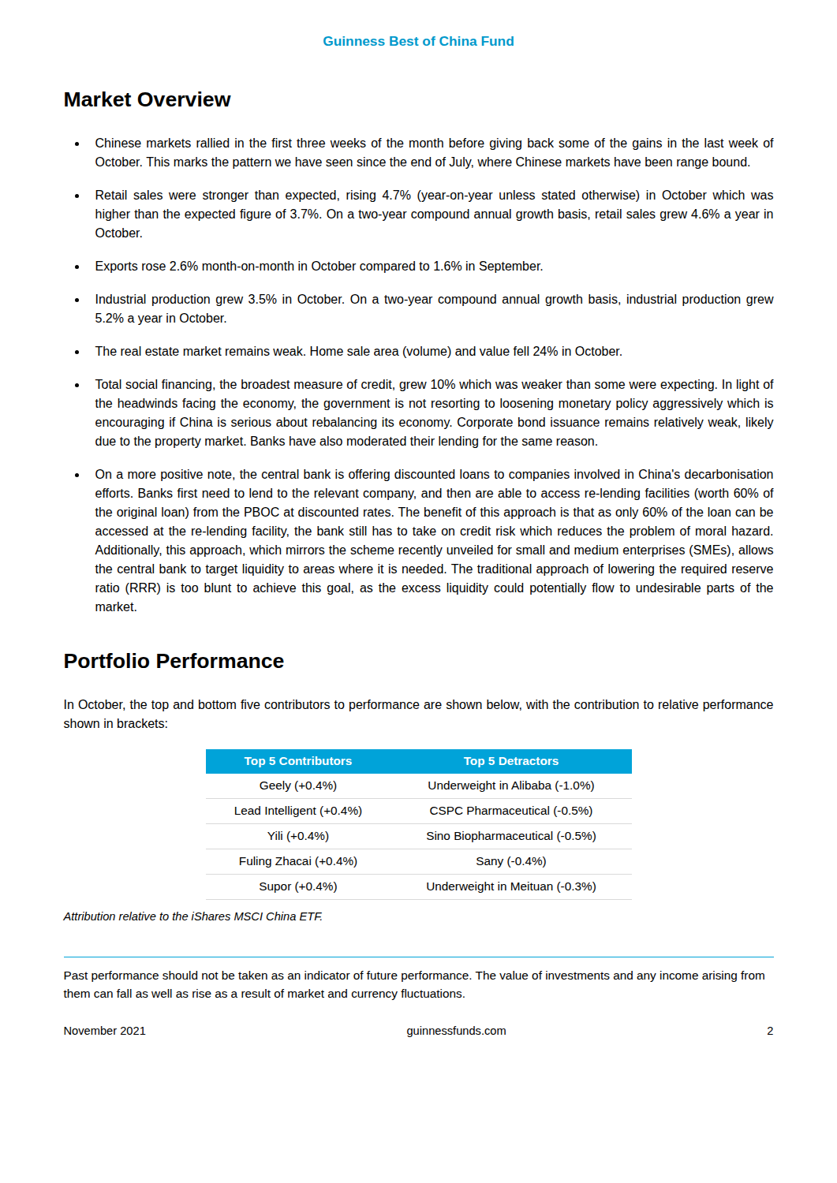Guinness Best of China Fund
Market Overview
Chinese markets rallied in the first three weeks of the month before giving back some of the gains in the last week of October. This marks the pattern we have seen since the end of July, where Chinese markets have been range bound.
Retail sales were stronger than expected, rising 4.7% (year-on-year unless stated otherwise) in October which was higher than the expected figure of 3.7%. On a two-year compound annual growth basis, retail sales grew 4.6% a year in October.
Exports rose 2.6% month-on-month in October compared to 1.6% in September.
Industrial production grew 3.5% in October. On a two-year compound annual growth basis, industrial production grew 5.2% a year in October.
The real estate market remains weak. Home sale area (volume) and value fell 24% in October.
Total social financing, the broadest measure of credit, grew 10% which was weaker than some were expecting. In light of the headwinds facing the economy, the government is not resorting to loosening monetary policy aggressively which is encouraging if China is serious about rebalancing its economy. Corporate bond issuance remains relatively weak, likely due to the property market. Banks have also moderated their lending for the same reason.
On a more positive note, the central bank is offering discounted loans to companies involved in China's decarbonisation efforts. Banks first need to lend to the relevant company, and then are able to access re-lending facilities (worth 60% of the original loan) from the PBOC at discounted rates. The benefit of this approach is that as only 60% of the loan can be accessed at the re-lending facility, the bank still has to take on credit risk which reduces the problem of moral hazard. Additionally, this approach, which mirrors the scheme recently unveiled for small and medium enterprises (SMEs), allows the central bank to target liquidity to areas where it is needed. The traditional approach of lowering the required reserve ratio (RRR) is too blunt to achieve this goal, as the excess liquidity could potentially flow to undesirable parts of the market.
Portfolio Performance
In October, the top and bottom five contributors to performance are shown below, with the contribution to relative performance shown in brackets:
| Top 5 Contributors | Top 5 Detractors |
| --- | --- |
| Geely (+0.4%) | Underweight in Alibaba (-1.0%) |
| Lead Intelligent (+0.4%) | CSPC Pharmaceutical (-0.5%) |
| Yili (+0.4%) | Sino Biopharmaceutical (-0.5%) |
| Fuling Zhacai (+0.4%) | Sany (-0.4%) |
| Supor (+0.4%) | Underweight in Meituan (-0.3%) |
Attribution relative to the iShares MSCI China ETF.
Past performance should not be taken as an indicator of future performance. The value of investments and any income arising from them can fall as well as rise as a result of market and currency fluctuations.
November 2021 guinnessfunds.com 2